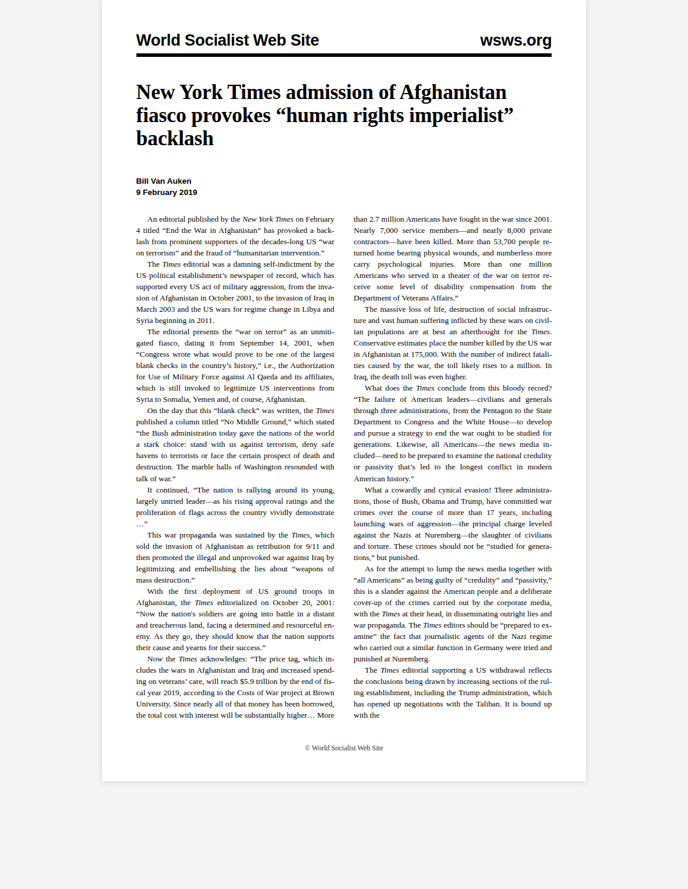World Socialist Web Site wsws.org
New York Times admission of Afghanistan fiasco provokes “human rights imperialist” backlash
Bill Van Auken 9 February 2019
An editorial published by the New York Times on February 4 titled “End the War in Afghanistan” has provoked a backlash from prominent supporters of the decades-long US “war on terrorism” and the fraud of “humanitarian intervention.”
The Times editorial was a damning self-indictment by the US political establishment’s newspaper of record, which has supported every US act of military aggression, from the invasion of Afghanistan in October 2001, to the invasion of Iraq in March 2003 and the US wars for regime change in Libya and Syria beginning in 2011.
The editorial presents the “war on terror” as an unmitigated fiasco, dating it from September 14, 2001, when “Congress wrote what would prove to be one of the largest blank checks in the country’s history,” i.e., the Authorization for Use of Military Force against Al Qaeda and its affiliates, which is still invoked to legitimize US interventions from Syria to Somalia, Yemen and, of course, Afghanistan.
On the day that this “blank check” was written, the Times published a column titled “No Middle Ground,” which stated “the Bush administration today gave the nations of the world a stark choice: stand with us against terrorism, deny safe havens to terrorists or face the certain prospect of death and destruction. The marble halls of Washington resounded with talk of war.”
It continued, “The nation is rallying around its young, largely untried leader—as his rising approval ratings and the proliferation of flags across the country vividly demonstrate …”
This war propaganda was sustained by the Times, which sold the invasion of Afghanistan as retribution for 9/11 and then promoted the illegal and unprovoked war against Iraq by legitimizing and embellishing the lies about “weapons of mass destruction.”
With the first deployment of US ground troops in Afghanistan, the Times editorialized on October 20, 2001: “Now the nation's soldiers are going into battle in a distant and treacherous land, facing a determined and resourceful enemy. As they go, they should know that the nation supports their cause and yearns for their success.”
Now the Times acknowledges: “The price tag, which includes the wars in Afghanistan and Iraq and increased spending on veterans’ care, will reach $5.9 trillion by the end of fiscal year 2019, according to the Costs of War project at Brown University. Since nearly all of that money has been borrowed, the total cost with interest will be substantially higher… More than 2.7 million Americans have fought in the war since 2001. Nearly 7,000 service members—and nearly 8,000 private contractors—have been killed. More than 53,700 people returned home bearing physical wounds, and numberless more carry psychological injuries. More than one million Americans who served in a theater of the war on terror receive some level of disability compensation from the Department of Veterans Affairs.”
The massive loss of life, destruction of social infrastructure and vast human suffering inflicted by these wars on civilian populations are at best an afterthought for the Times. Conservative estimates place the number killed by the US war in Afghanistan at 175,000. With the number of indirect fatalities caused by the war, the toll likely rises to a million. In Iraq, the death toll was even higher.
What does the Times conclude from this bloody record? “The failure of American leaders—civilians and generals through three administrations, from the Pentagon to the State Department to Congress and the White House—to develop and pursue a strategy to end the war ought to be studied for generations. Likewise, all Americans—the news media included—need to be prepared to examine the national credulity or passivity that’s led to the longest conflict in modern American history.”
What a cowardly and cynical evasion! Three administrations, those of Bush, Obama and Trump, have committed war crimes over the course of more than 17 years, including launching wars of aggression—the principal charge leveled against the Nazis at Nuremberg—the slaughter of civilians and torture. These crimes should not be “studied for generations,” but punished.
As for the attempt to lump the news media together with “all Americans” as being guilty of “credulity” and “passivity,” this is a slander against the American people and a deliberate cover-up of the crimes carried out by the corporate media, with the Times at their head, in disseminating outright lies and war propaganda. The Times editors should be “prepared to examine” the fact that journalistic agents of the Nazi regime who carried out a similar function in Germany were tried and punished at Nuremberg.
The Times editorial supporting a US withdrawal reflects the conclusions being drawn by increasing sections of the ruling establishment, including the Trump administration, which has opened up negotiations with the Taliban. It is bound up with the
© World Socialist Web Site